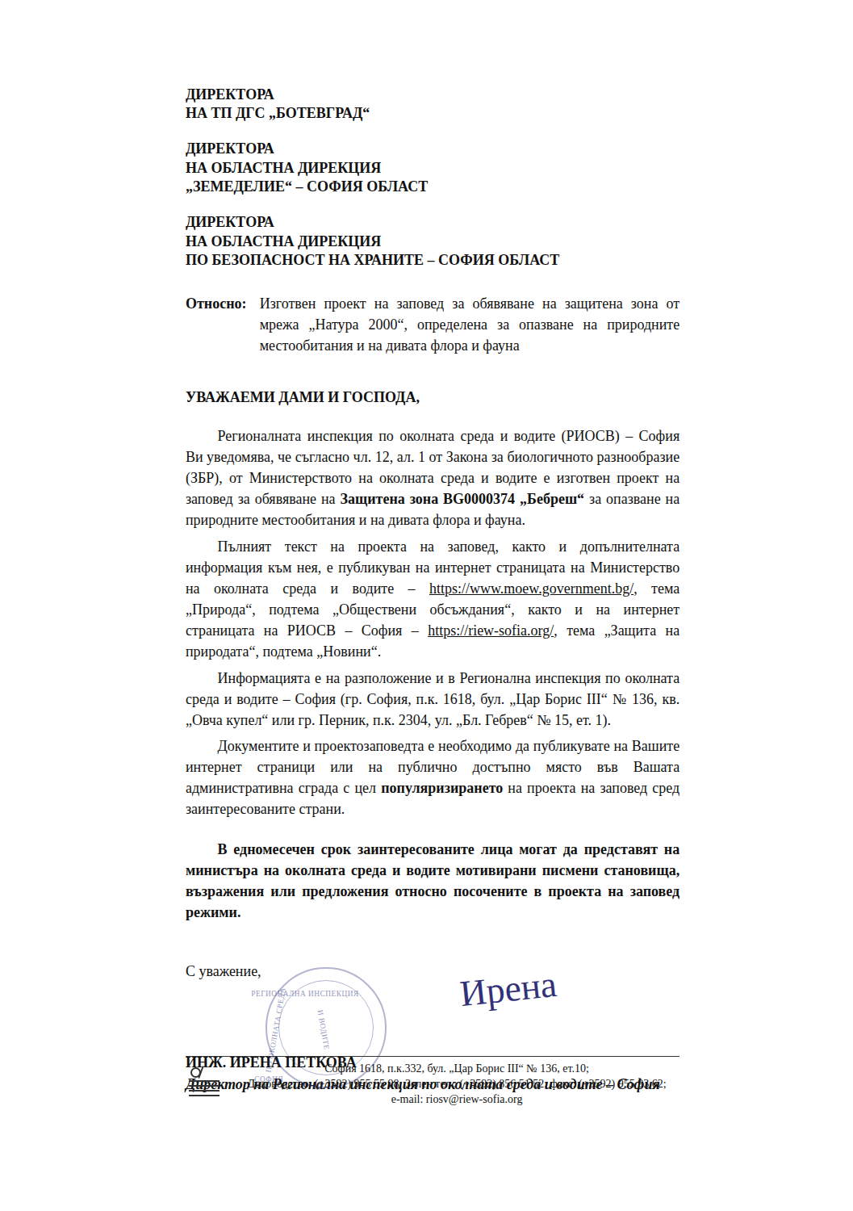ДИРЕКТОРА
НА ТП ДГС „БОТЕВГРАД“
ДИРЕКТОРА
НА ОБЛАСТНА ДИРЕКЦИЯ
„ЗЕМЕДЕЛИЕ“ – СОФИЯ ОБЛАСТ
ДИРЕКТОРА
НА ОБЛАСТНА ДИРЕКЦИЯ
ПО БЕЗОПАСНОСТ НА ХРАНИТЕ – СОФИЯ ОБЛАСТ
Относно:
Изготвен проект на заповед за обявяване на защитена зона от мрежа „Натура 2000“, определена за опазване на природните местообитания и на дивата флора и фауна
УВАЖАЕМИ ДАМИ И ГОСПОДА,
Регионалната инспекция по околната среда и водите (РИОСВ) – София Ви уведомява, че съгласно чл. 12, ал. 1 от Закона за биологичното разнообразие (ЗБР), от Министерството на околната среда и водите е изготвен проект на заповед за обявяване на Защитена зона BG0000374 „Бебреш“ за опазване на природните местообитания и на дивата флора и фауна.
Пълният текст на проекта на заповед, както и допълнителната информация към нея, е публикуван на интернет страницата на Министерство на околната среда и водите – https://www.moew.government.bg/, тема „Природа“, подтема „Обществени обсъждания“, както и на интернет страницата на РИОСВ – София – https://riew-sofia.org/, тема „Защита на природата“, подтема „Новини“.
Информацията е на разположение и в Регионална инспекция по околната среда и водите – София (гр. София, п.к. 1618, бул. „Цар Борис III“ № 136, кв. „Овча купел“ или гр. Перник, п.к. 2304, ул. „Бл. Гебрев“ № 15, ет. 1).
Документите и проектозаповедта е необходимо да публикувате на Вашите интернет страници или на публично достъпно място във Вашата административна сграда с цел популяризирането на проекта на заповед сред заинтересованите страни.
В едномесечен срок заинтересованите лица могат да представят на министъра на околната среда и водите мотивирани писмени становища, възражения или предложения относно посочените в проекта на заповед режими.
С уважение,
РЕГИОНАЛНА ИНСПЕКЦИЯ ПО ОКОЛНАТА СРЕДА И ВОДИТЕ СОФИЯ
Ирена
ИНЖ. ИРЕНА ПЕТКОВА
Директор на Регионална инспекция по околната среда и водите – София
София 1618, п.к.332, бул. „Цар Борис III“ № 136, ет.10;
Деловодство: (+3592) 955 55 98; Зелен тел.: (+3592) 856 51 52; факс: (+3592) 955 93 62;
e-mail: riosv@riew-sofia.org